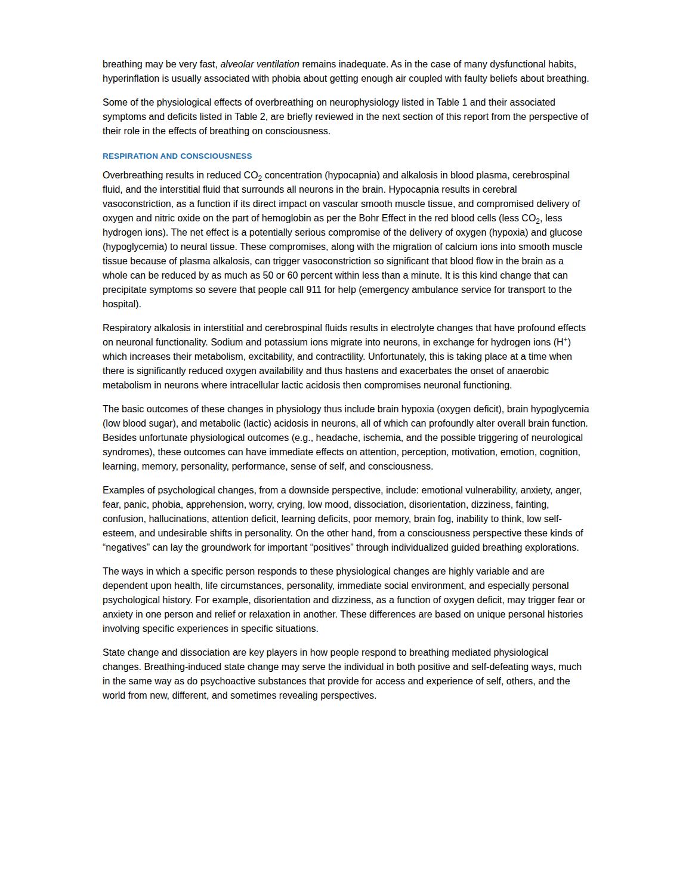breathing may be very fast, alveolar ventilation remains inadequate. As in the case of many dysfunctional habits, hyperinflation is usually associated with phobia about getting enough air coupled with faulty beliefs about breathing.
Some of the physiological effects of overbreathing on neurophysiology listed in Table 1 and their associated symptoms and deficits listed in Table 2, are briefly reviewed in the next section of this report from the perspective of their role in the effects of breathing on consciousness.
Respiration and Consciousness
Overbreathing results in reduced CO2 concentration (hypocapnia) and alkalosis in blood plasma, cerebrospinal fluid, and the interstitial fluid that surrounds all neurons in the brain. Hypocapnia results in cerebral vasoconstriction, as a function if its direct impact on vascular smooth muscle tissue, and compromised delivery of oxygen and nitric oxide on the part of hemoglobin as per the Bohr Effect in the red blood cells (less CO2, less hydrogen ions). The net effect is a potentially serious compromise of the delivery of oxygen (hypoxia) and glucose (hypoglycemia) to neural tissue. These compromises, along with the migration of calcium ions into smooth muscle tissue because of plasma alkalosis, can trigger vasoconstriction so significant that blood flow in the brain as a whole can be reduced by as much as 50 or 60 percent within less than a minute. It is this kind change that can precipitate symptoms so severe that people call 911 for help (emergency ambulance service for transport to the hospital).
Respiratory alkalosis in interstitial and cerebrospinal fluids results in electrolyte changes that have profound effects on neuronal functionality. Sodium and potassium ions migrate into neurons, in exchange for hydrogen ions (H+) which increases their metabolism, excitability, and contractility. Unfortunately, this is taking place at a time when there is significantly reduced oxygen availability and thus hastens and exacerbates the onset of anaerobic metabolism in neurons where intracellular lactic acidosis then compromises neuronal functioning.
The basic outcomes of these changes in physiology thus include brain hypoxia (oxygen deficit), brain hypoglycemia (low blood sugar), and metabolic (lactic) acidosis in neurons, all of which can profoundly alter overall brain function. Besides unfortunate physiological outcomes (e.g., headache, ischemia, and the possible triggering of neurological syndromes), these outcomes can have immediate effects on attention, perception, motivation, emotion, cognition, learning, memory, personality, performance, sense of self, and consciousness.
Examples of psychological changes, from a downside perspective, include: emotional vulnerability, anxiety, anger, fear, panic, phobia, apprehension, worry, crying, low mood, dissociation, disorientation, dizziness, fainting, confusion, hallucinations, attention deficit, learning deficits, poor memory, brain fog, inability to think, low self-esteem, and undesirable shifts in personality. On the other hand, from a consciousness perspective these kinds of “negatives” can lay the groundwork for important “positives” through individualized guided breathing explorations.
The ways in which a specific person responds to these physiological changes are highly variable and are dependent upon health, life circumstances, personality, immediate social environment, and especially personal psychological history. For example, disorientation and dizziness, as a function of oxygen deficit, may trigger fear or anxiety in one person and relief or relaxation in another. These differences are based on unique personal histories involving specific experiences in specific situations.
State change and dissociation are key players in how people respond to breathing mediated physiological changes. Breathing-induced state change may serve the individual in both positive and self-defeating ways, much in the same way as do psychoactive substances that provide for access and experience of self, others, and the world from new, different, and sometimes revealing perspectives.